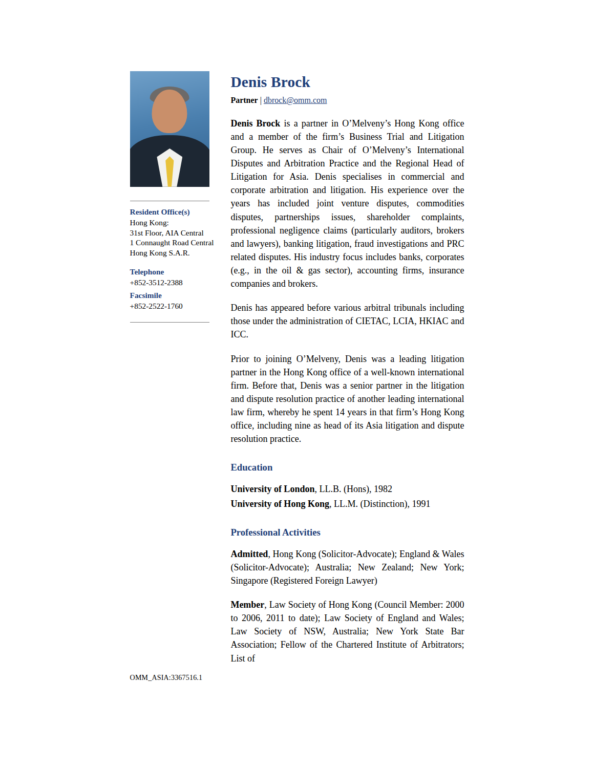Resident Office(s)
Hong Kong:
31st Floor, AIA Central
1 Connaught Road Central
Hong Kong S.A.R.
Telephone
+852-3512-2388
Facsimile
+852-2522-1760
Denis Brock
Partner | dbrock@omm.com
Denis Brock is a partner in O’Melveny’s Hong Kong office and a member of the firm’s Business Trial and Litigation Group. He serves as Chair of O’Melveny’s International Disputes and Arbitration Practice and the Regional Head of Litigation for Asia. Denis specialises in commercial and corporate arbitration and litigation. His experience over the years has included joint venture disputes, commodities disputes, partnerships issues, shareholder complaints, professional negligence claims (particularly auditors, brokers and lawyers), banking litigation, fraud investigations and PRC related disputes. His industry focus includes banks, corporates (e.g., in the oil & gas sector), accounting firms, insurance companies and brokers.
Denis has appeared before various arbitral tribunals including those under the administration of CIETAC, LCIA, HKIAC and ICC.
Prior to joining O’Melveny, Denis was a leading litigation partner in the Hong Kong office of a well-known international firm. Before that, Denis was a senior partner in the litigation and dispute resolution practice of another leading international law firm, whereby he spent 14 years in that firm’s Hong Kong office, including nine as head of its Asia litigation and dispute resolution practice.
Education
University of London, LL.B. (Hons), 1982
University of Hong Kong, LL.M. (Distinction), 1991
Professional Activities
Admitted, Hong Kong (Solicitor-Advocate); England & Wales (Solicitor-Advocate); Australia; New Zealand; New York; Singapore (Registered Foreign Lawyer)
Member, Law Society of Hong Kong (Council Member: 2000 to 2006, 2011 to date); Law Society of England and Wales; Law Society of NSW, Australia; New York State Bar Association; Fellow of the Chartered Institute of Arbitrators; List of
OMM_ASIA:3367516.1